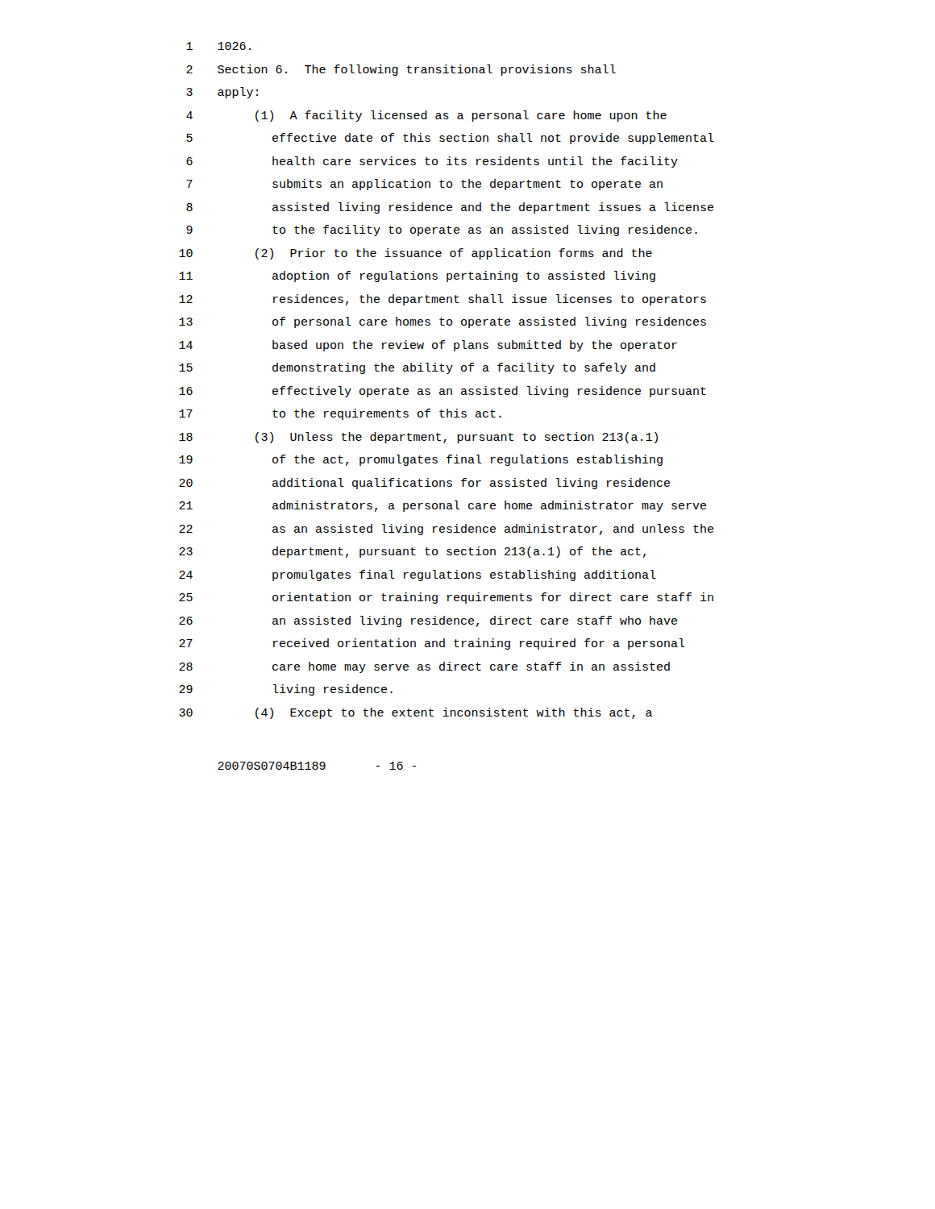1026.
Section 6. The following transitional provisions shall
apply:
(1) A facility licensed as a personal care home upon the
effective date of this section shall not provide supplemental
health care services to its residents until the facility
submits an application to the department to operate an
assisted living residence and the department issues a license
to the facility to operate as an assisted living residence.
(2) Prior to the issuance of application forms and the
adoption of regulations pertaining to assisted living
residences, the department shall issue licenses to operators
of personal care homes to operate assisted living residences
based upon the review of plans submitted by the operator
demonstrating the ability of a facility to safely and
effectively operate as an assisted living residence pursuant
to the requirements of this act.
(3) Unless the department, pursuant to section 213(a.1)
of the act, promulgates final regulations establishing
additional qualifications for assisted living residence
administrators, a personal care home administrator may serve
as an assisted living residence administrator, and unless the
department, pursuant to section 213(a.1) of the act,
promulgates final regulations establishing additional
orientation or training requirements for direct care staff in
an assisted living residence, direct care staff who have
received orientation and training required for a personal
care home may serve as direct care staff in an assisted
living residence.
(4) Except to the extent inconsistent with this act, a
20070S0704B1189 - 16 -